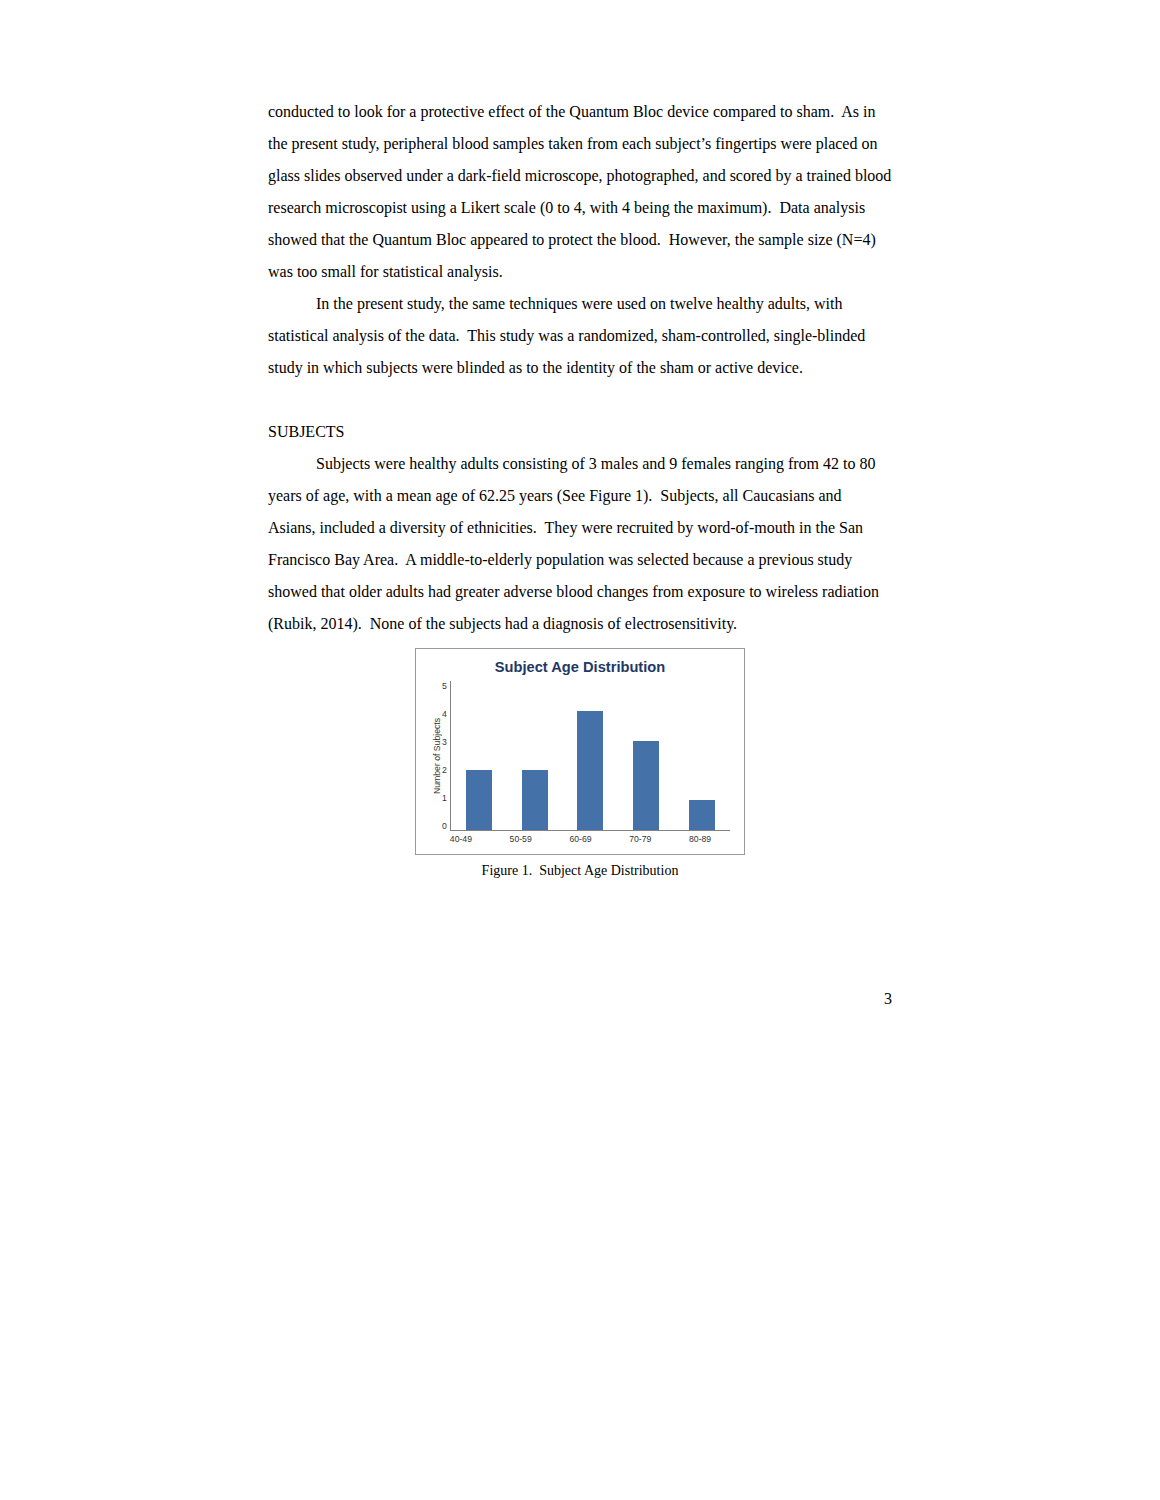conducted to look for a protective effect of the Quantum Bloc device compared to sham. As in the present study, peripheral blood samples taken from each subject’s fingertips were placed on glass slides observed under a dark-field microscope, photographed, and scored by a trained blood research microscopist using a Likert scale (0 to 4, with 4 being the maximum). Data analysis showed that the Quantum Bloc appeared to protect the blood. However, the sample size (N=4) was too small for statistical analysis.
In the present study, the same techniques were used on twelve healthy adults, with statistical analysis of the data. This study was a randomized, sham-controlled, single-blinded study in which subjects were blinded as to the identity of the sham or active device.
Subjects
Subjects were healthy adults consisting of 3 males and 9 females ranging from 42 to 80 years of age, with a mean age of 62.25 years (See Figure 1). Subjects, all Caucasians and Asians, included a diversity of ethnicities. They were recruited by word-of-mouth in the San Francisco Bay Area. A middle-to-elderly population was selected because a previous study showed that older adults had greater adverse blood changes from exposure to wireless radiation (Rubik, 2014). None of the subjects had a diagnosis of electrosensitivity.
Subject Age Distribution
Number of Subjects
5 4 3 2 1 0
40-49 50-59 60-69 70-79 80-89
Figure 1. Subject Age Distribution
3